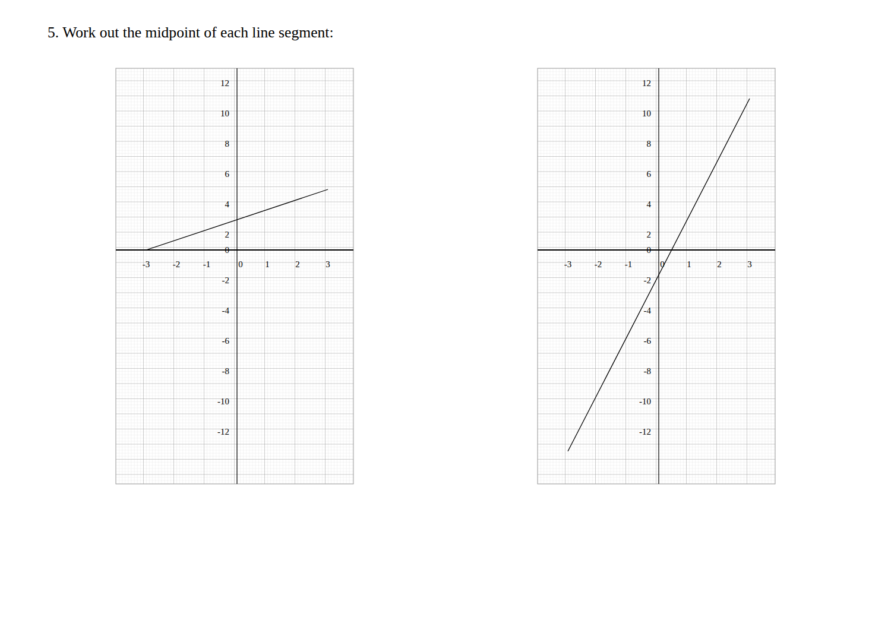5. Work out the midpoint of each line segment:
y = 0 -> pixel 5 + 12*25.5 = 311 12 10 8 6 4 2 0 -2 -4 -6 -8 -10 -12 -3 -2 -1 0 1 2 3
12 10 8 6 4 2 0 -2 -4 -6 -8 -10 -12 -3 -2 -1 0 1 2 3